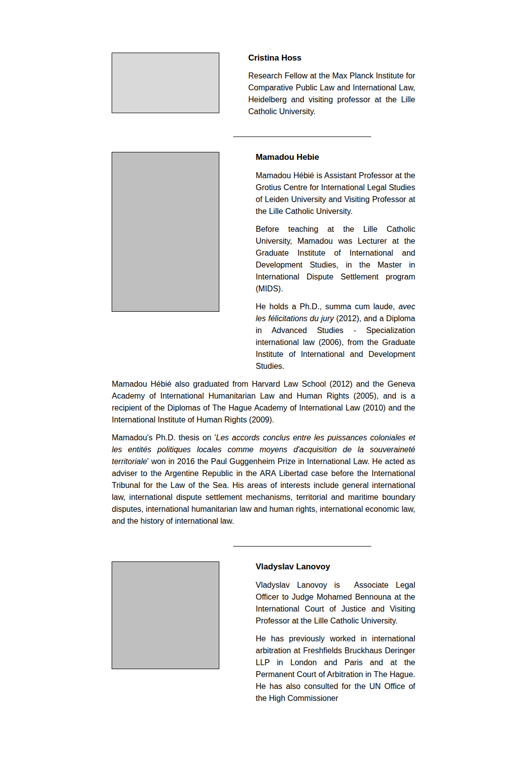Cristina Hoss
Research Fellow at the Max Planck Institute for Comparative Public Law and International Law, Heidelberg and visiting professor at the Lille Catholic University.
Mamadou Hebie
Mamadou Hébié is Assistant Professor at the Grotius Centre for International Legal Studies of Leiden University and Visiting Professor at the Lille Catholic University.
Before teaching at the Lille Catholic University, Mamadou was Lecturer at the Graduate Institute of International and Development Studies, in the Master in International Dispute Settlement program (MIDS).
He holds a Ph.D., summa cum laude, avec les félicitations du jury (2012), and a Diploma in Advanced Studies - Specialization international law (2006), from the Graduate Institute of International and Development Studies.
Mamadou Hébié also graduated from Harvard Law School (2012) and the Geneva Academy of International Humanitarian Law and Human Rights (2005), and is a recipient of the Diplomas of The Hague Academy of International Law (2010) and the International Institute of Human Rights (2009).
Mamadou's Ph.D. thesis on 'Les accords conclus entre les puissances coloniales et les entités politiques locales comme moyens d'acquisition de la souveraineté territoriale' won in 2016 the Paul Guggenheim Prize in International Law. He acted as adviser to the Argentine Republic in the ARA Libertad case before the International Tribunal for the Law of the Sea. His areas of interests include general international law, international dispute settlement mechanisms, territorial and maritime boundary disputes, international humanitarian law and human rights, international economic law, and the history of international law.
Vladyslav Lanovoy
Vladyslav Lanovoy is Associate Legal Officer to Judge Mohamed Bennouna at the International Court of Justice and Visiting Professor at the Lille Catholic University.
He has previously worked in international arbitration at Freshfields Bruckhaus Deringer LLP in London and Paris and at the Permanent Court of Arbitration in The Hague. He has also consulted for the UN Office of the High Commissioner